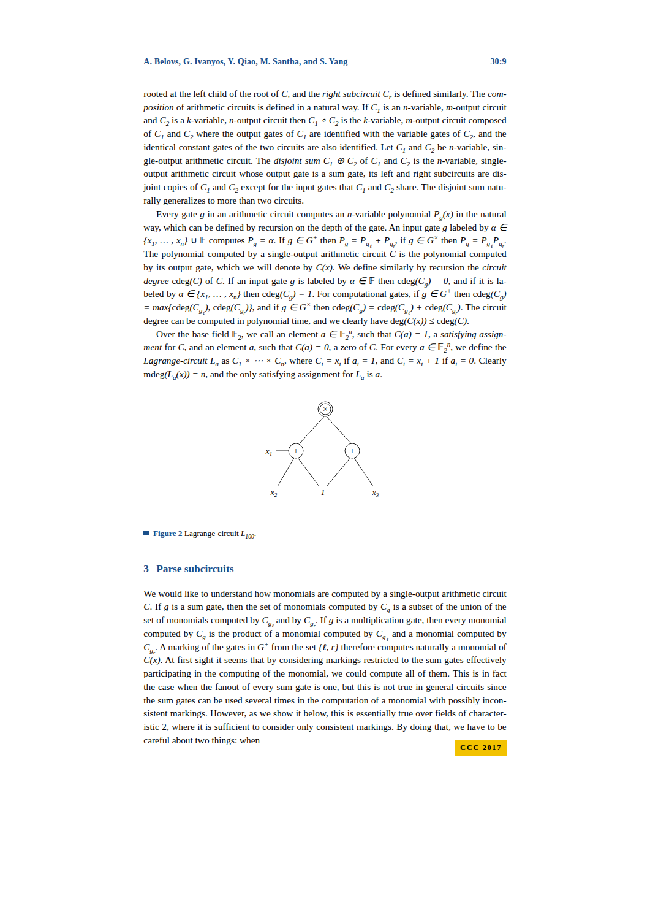A. Belovs, G. Ivanyos, Y. Qiao, M. Santha, and S. Yang 30:9
rooted at the left child of the root of C, and the right subcircuit Cr is defined similarly. The composition of arithmetic circuits is defined in a natural way. If C1 is an n-variable, m-output circuit and C2 is a k-variable, n-output circuit then C1 ∘ C2 is the k-variable, m-output circuit composed of C1 and C2 where the output gates of C1 are identified with the variable gates of C2, and the identical constant gates of the two circuits are also identified. Let C1 and C2 be n-variable, single-output arithmetic circuit. The disjoint sum C1 ⊕ C2 of C1 and C2 is the n-variable, single-output arithmetic circuit whose output gate is a sum gate, its left and right subcircuits are disjoint copies of C1 and C2 except for the input gates that C1 and C2 share. The disjoint sum naturally generalizes to more than two circuits.
Every gate g in an arithmetic circuit computes an n-variable polynomial Pg(x) in the natural way, which can be defined by recursion on the depth of the gate. An input gate g labeled by α ∈ {x1, … , xn} ∪ 𝔽 computes Pg = α. If g ∈ G+ then Pg = Pgℓ + Pgr, if g ∈ G× then Pg = PgℓPgr. The polynomial computed by a single-output arithmetic circuit C is the polynomial computed by its output gate, which we will denote by C(x). We define similarly by recursion the circuit degree cdeg(C) of C. If an input gate g is labeled by α ∈ 𝔽 then cdeg(Cg) = 0, and if it is labeled by α ∈ {x1, … , xn} then cdeg(Cg) = 1. For computational gates, if g ∈ G+ then cdeg(Cg) = max{cdeg(Cgℓ), cdeg(Cgr)}, and if g ∈ G× then cdeg(Cg) = cdeg(Cgℓ) + cdeg(Cgr). The circuit degree can be computed in polynomial time, and we clearly have deg(C(x)) ≤ cdeg(C).
Over the base field 𝔽2, we call an element a ∈ 𝔽2n, such that C(a) = 1, a satisfying assignment for C, and an element a, such that C(a) = 0, a zero of C. For every a ∈ 𝔽2n, we define the Lagrange-circuit La as C1 × ⋯ × Cn, where Ci = xi if ai = 1, and Ci = xi + 1 if ai = 0. Clearly mdeg(La(x)) = n, and the only satisfying assignment for La is a.
× + + x1 x2 1 x3
Figure 2 Lagrange-circuit L100.
3 Parse subcircuits
We would like to understand how monomials are computed by a single-output arithmetic circuit C. If g is a sum gate, then the set of monomials computed by Cg is a subset of the union of the set of monomials computed by Cgℓ and by Cgr. If g is a multiplication gate, then every monomial computed by Cg is the product of a monomial computed by Cgℓ and a monomial computed by Cgr. A marking of the gates in G+ from the set {ℓ, r} therefore computes naturally a monomial of C(x). At first sight it seems that by considering markings restricted to the sum gates effectively participating in the computing of the monomial, we could compute all of them. This is in fact the case when the fanout of every sum gate is one, but this is not true in general circuits since the sum gates can be used several times in the computation of a monomial with possibly inconsistent markings. However, as we show it below, this is essentially true over fields of characteristic 2, where it is sufficient to consider only consistent markings. By doing that, we have to be careful about two things: when
CCC 2017